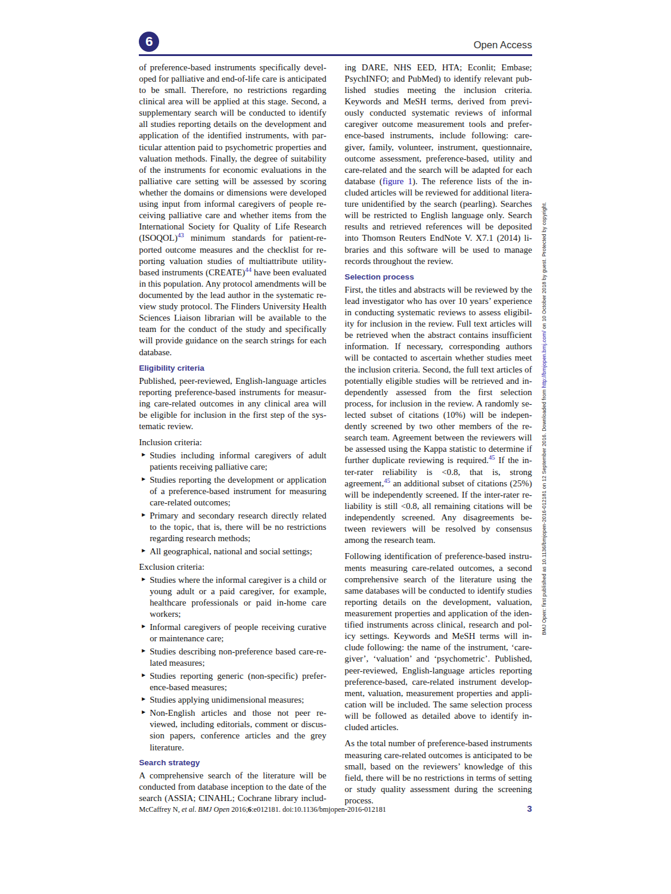BMJ Open: first published as 10.1136/bmjopen-2016-012181 on 12 September 2016. Downloaded from http://bmjopen.bmj.com/ on 10 October 2018 by guest. Protected by copyright.
6
Open Access
of preference-based instruments specifically developed for palliative and end-of-life care is anticipated to be small. Therefore, no restrictions regarding clinical area will be applied at this stage. Second, a supplementary search will be conducted to identify all studies reporting details on the development and application of the identified instruments, with particular attention paid to psychometric properties and valuation methods. Finally, the degree of suitability of the instruments for economic evaluations in the palliative care setting will be assessed by scoring whether the domains or dimensions were developed using input from informal caregivers of people receiving palliative care and whether items from the International Society for Quality of Life Research (ISOQOL)43 minimum standards for patient-reported outcome measures and the checklist for reporting valuation studies of multiattribute utility-based instruments (CREATE)44 have been evaluated in this population. Any protocol amendments will be documented by the lead author in the systematic review study protocol. The Flinders University Health Sciences Liaison librarian will be available to the team for the conduct of the study and specifically will provide guidance on the search strings for each database.
Eligibility criteria
Published, peer-reviewed, English-language articles reporting preference-based instruments for measuring care-related outcomes in any clinical area will be eligible for inclusion in the first step of the systematic review.
Inclusion criteria:
Studies including informal caregivers of adult patients receiving palliative care;
Studies reporting the development or application of a preference-based instrument for measuring care-related outcomes;
Primary and secondary research directly related to the topic, that is, there will be no restrictions regarding research methods;
All geographical, national and social settings;
Exclusion criteria:
Studies where the informal caregiver is a child or young adult or a paid caregiver, for example, healthcare professionals or paid in-home care workers;
Informal caregivers of people receiving curative or maintenance care;
Studies describing non-preference based care-related measures;
Studies reporting generic (non-specific) preference-based measures;
Studies applying unidimensional measures;
Non-English articles and those not peer reviewed, including editorials, comment or discussion papers, conference articles and the grey literature.
Search strategy
A comprehensive search of the literature will be conducted from database inception to the date of the search (ASSIA; CINAHL; Cochrane library including DARE, NHS EED, HTA; Econlit; Embase; PsychINFO; and PubMed) to identify relevant published studies meeting the inclusion criteria. Keywords and MeSH terms, derived from previously conducted systematic reviews of informal caregiver outcome measurement tools and preference-based instruments, include following: caregiver, family, volunteer, instrument, questionnaire, outcome assessment, preference-based, utility and care-related and the search will be adapted for each database (figure 1). The reference lists of the included articles will be reviewed for additional literature unidentified by the search (pearling). Searches will be restricted to English language only. Search results and retrieved references will be deposited into Thomson Reuters EndNote V. X7.1 (2014) libraries and this software will be used to manage records throughout the review.
Selection process
First, the titles and abstracts will be reviewed by the lead investigator who has over 10 years’ experience in conducting systematic reviews to assess eligibility for inclusion in the review. Full text articles will be retrieved when the abstract contains insufficient information. If necessary, corresponding authors will be contacted to ascertain whether studies meet the inclusion criteria. Second, the full text articles of potentially eligible studies will be retrieved and independently assessed from the first selection process, for inclusion in the review. A randomly selected subset of citations (10%) will be independently screened by two other members of the research team. Agreement between the reviewers will be assessed using the Kappa statistic to determine if further duplicate reviewing is required.45 If the inter-rater reliability is <0.8, that is, strong agreement,45 an additional subset of citations (25%) will be independently screened. If the inter-rater reliability is still <0.8, all remaining citations will be independently screened. Any disagreements between reviewers will be resolved by consensus among the research team.
Following identification of preference-based instruments measuring care-related outcomes, a second comprehensive search of the literature using the same databases will be conducted to identify studies reporting details on the development, valuation, measurement properties and application of the identified instruments across clinical, research and policy settings. Keywords and MeSH terms will include following: the name of the instrument, ‘caregiver’, ‘valuation’ and ‘psychometric’. Published, peer-reviewed, English-language articles reporting preference-based, care-related instrument development, valuation, measurement properties and application will be included. The same selection process will be followed as detailed above to identify included articles.
As the total number of preference-based instruments measuring care-related outcomes is anticipated to be small, based on the reviewers’ knowledge of this field, there will be no restrictions in terms of setting or study quality assessment during the screening process.
McCaffrey N, et al. BMJ Open 2016;6:e012181. doi:10.1136/bmjopen-2016-012181
3